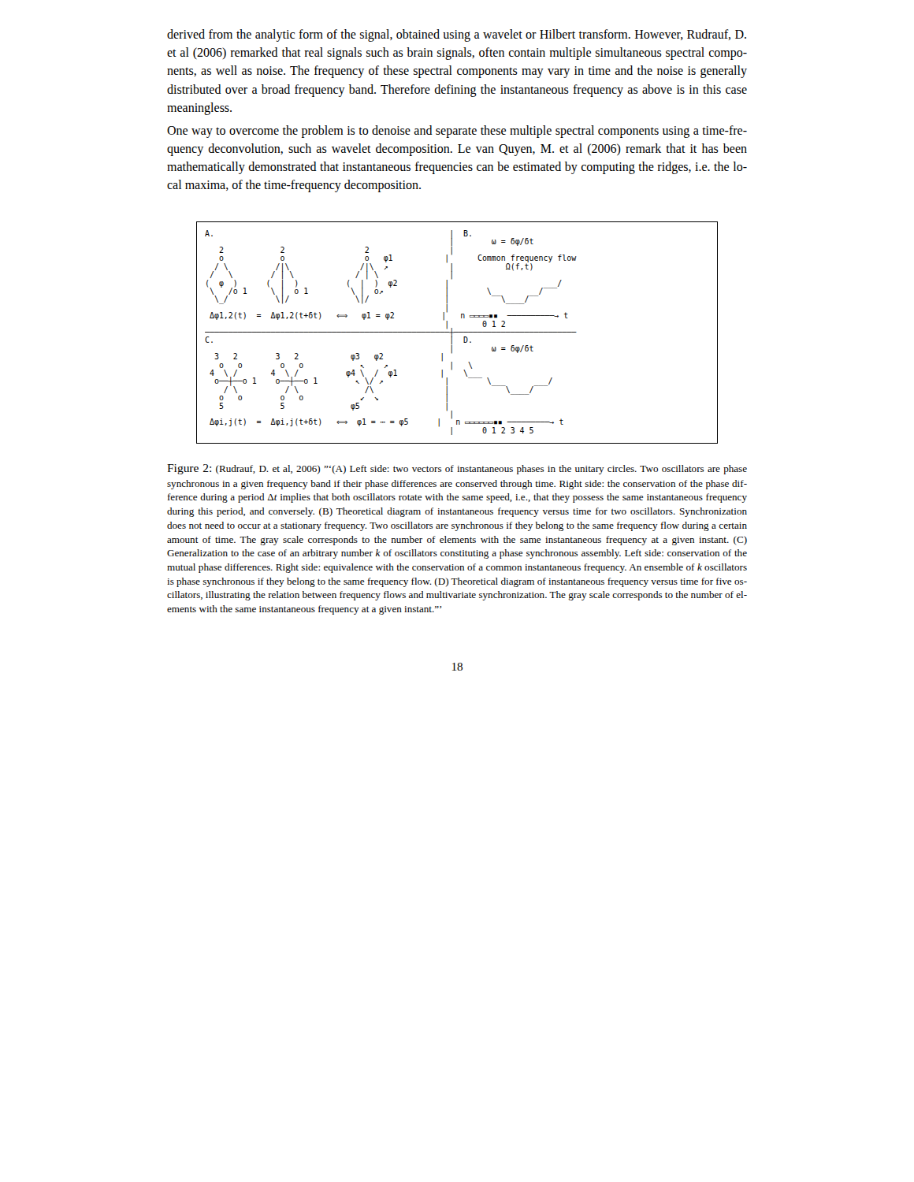derived from the analytic form of the signal, obtained using a wavelet or Hilbert transform. However, Rudrauf, D. et al (2006) remarked that real signals such as brain signals, often contain multiple simultaneous spectral components, as well as noise. The frequency of these spectral components may vary in time and the noise is generally distributed over a broad frequency band. Therefore defining the instantaneous frequency as above is in this case meaningless.
One way to overcome the problem is to denoise and separate these multiple spectral components using a time-frequency deconvolution, such as wavelet decomposition. Le van Quyen, M. et al (2006) remark that it has been mathematically demonstrated that instantaneous frequencies can be estimated by computing the ridges, i.e. the local maxima, of the time-frequency decomposition.
A. | B. | ω = δφ/δt 2 2 2 | o o o φ̇1 | Common frequency flow / \ /|\ /|\ ↗ | Ω(f,t) / \ / | \ / | \ | ( φ ) ( | ) ( | ) φ̇2 | ___/ \ /o 1 \ | o 1 \ | o↗ | \__ __/ \_/ \|/ \|/ | \____/ | Δφ1,2(t) = Δφ1,2(t+δt) ⟺ φ̇1 = φ̇2 | n ▭▭▭▭▪▪ ──────────→ t | 0 1 2 ────────────────────────────────────────────────────┼────────────────────────── C. | D. | ω = δφ/δt 3 2 3 2 φ̇3 φ̇2 | o o o o ↖ ↗ | \ 4 \ / 4 \ / φ̇4 \ / φ̇1 | \___ o──┼──o 1 o──┼──o 1 ↖ \/ ↗ | \___ ___/ / \ / \ /\ | \____/ o o o o ↙ ↘ | 5 5 φ̇5 | | Δφi,j(t) = Δφi,j(t+δt) ⟺ φ̇1 = ⋯ = φ̇5 | n ▭▭▭▭▭▭▪▪ ─────────→ t | 0 1 2 3 4 5
Figure 2: (Rudrauf, D. et al, 2006) ”‘(A) Left side: two vectors of instantaneous phases in the unitary circles. Two oscillators are phase synchronous in a given frequency band if their phase differences are conserved through time. Right side: the conservation of the phase difference during a period Δt implies that both oscillators rotate with the same speed, i.e., that they possess the same instantaneous frequency during this period, and conversely. (B) Theoretical diagram of instantaneous frequency versus time for two oscillators. Synchronization does not need to occur at a stationary frequency. Two oscillators are synchronous if they belong to the same frequency flow during a certain amount of time. The gray scale corresponds to the number of elements with the same instantaneous frequency at a given instant. (C) Generalization to the case of an arbitrary number k of oscillators constituting a phase synchronous assembly. Left side: conservation of the mutual phase differences. Right side: equivalence with the conservation of a common instantaneous frequency. An ensemble of k oscillators is phase synchronous if they belong to the same frequency flow. (D) Theoretical diagram of instantaneous frequency versus time for five oscillators, illustrating the relation between frequency flows and multivariate synchronization. The gray scale corresponds to the number of elements with the same instantaneous frequency at a given instant.”’
18